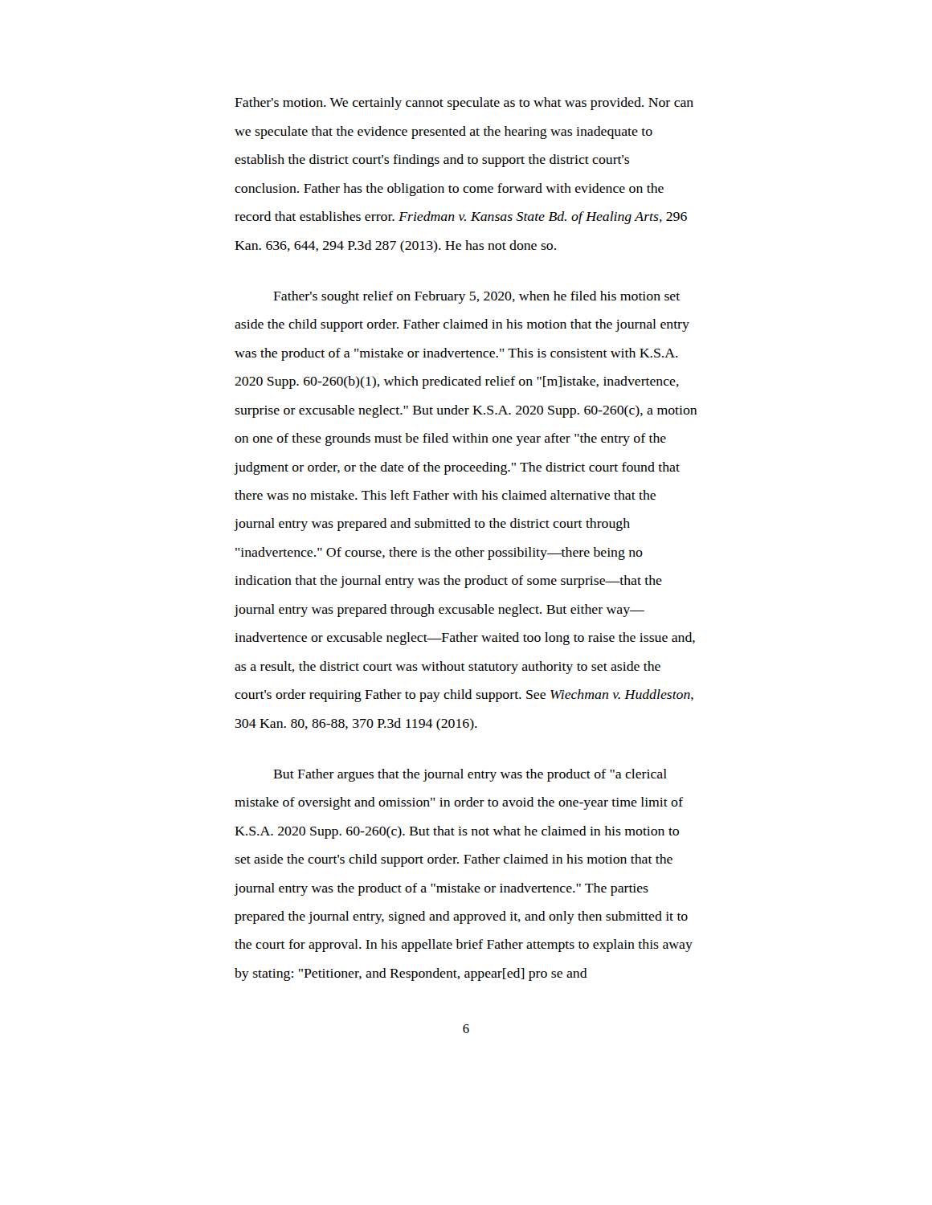Father's motion. We certainly cannot speculate as to what was provided. Nor can we speculate that the evidence presented at the hearing was inadequate to establish the district court's findings and to support the district court's conclusion. Father has the obligation to come forward with evidence on the record that establishes error. Friedman v. Kansas State Bd. of Healing Arts, 296 Kan. 636, 644, 294 P.3d 287 (2013). He has not done so.
Father's sought relief on February 5, 2020, when he filed his motion set aside the child support order. Father claimed in his motion that the journal entry was the product of a "mistake or inadvertence." This is consistent with K.S.A. 2020 Supp. 60-260(b)(1), which predicated relief on "[m]istake, inadvertence, surprise or excusable neglect." But under K.S.A. 2020 Supp. 60-260(c), a motion on one of these grounds must be filed within one year after "the entry of the judgment or order, or the date of the proceeding." The district court found that there was no mistake. This left Father with his claimed alternative that the journal entry was prepared and submitted to the district court through "inadvertence." Of course, there is the other possibility—there being no indication that the journal entry was the product of some surprise—that the journal entry was prepared through excusable neglect. But either way—inadvertence or excusable neglect—Father waited too long to raise the issue and, as a result, the district court was without statutory authority to set aside the court's order requiring Father to pay child support. See Wiechman v. Huddleston, 304 Kan. 80, 86-88, 370 P.3d 1194 (2016).
But Father argues that the journal entry was the product of "a clerical mistake of oversight and omission" in order to avoid the one-year time limit of K.S.A. 2020 Supp. 60-260(c). But that is not what he claimed in his motion to set aside the court's child support order. Father claimed in his motion that the journal entry was the product of a "mistake or inadvertence." The parties prepared the journal entry, signed and approved it, and only then submitted it to the court for approval. In his appellate brief Father attempts to explain this away by stating: "Petitioner, and Respondent, appear[ed] pro se and
6